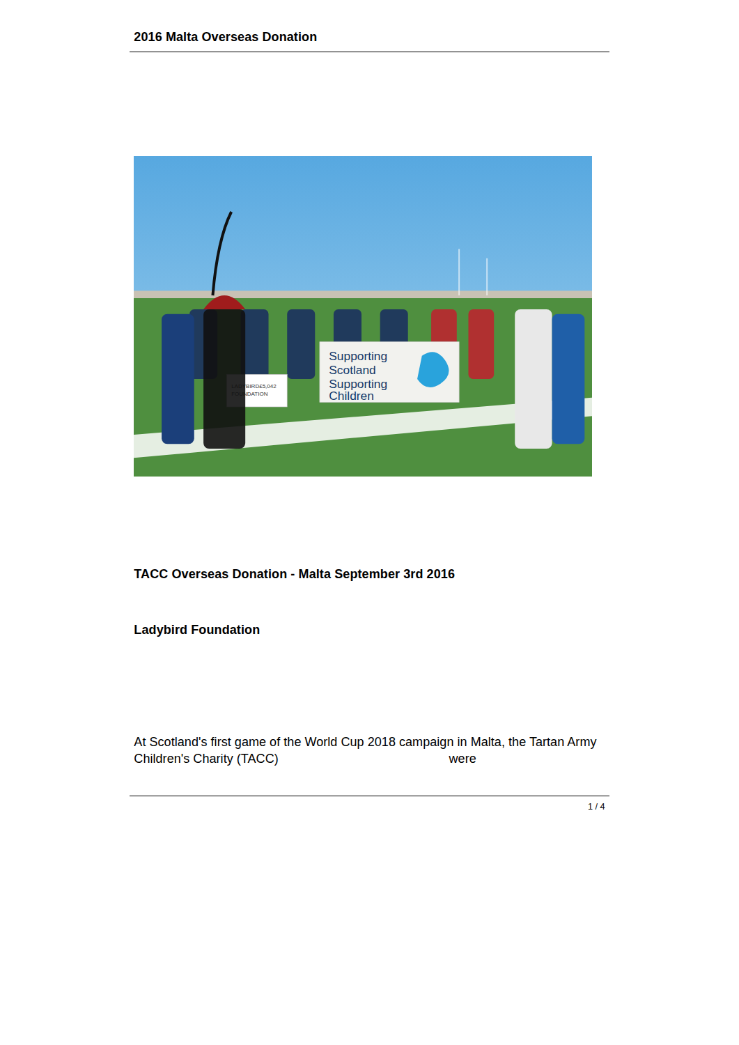2016 Malta Overseas Donation
TACC Overseas Donation -​ Malta September​ 3rd 2016
Ladybird Foundation
At Scotland's first game of the World Cup 2018 campaign in Malta, the Tartan Army Children's Charity (TACC)were
1 / 4